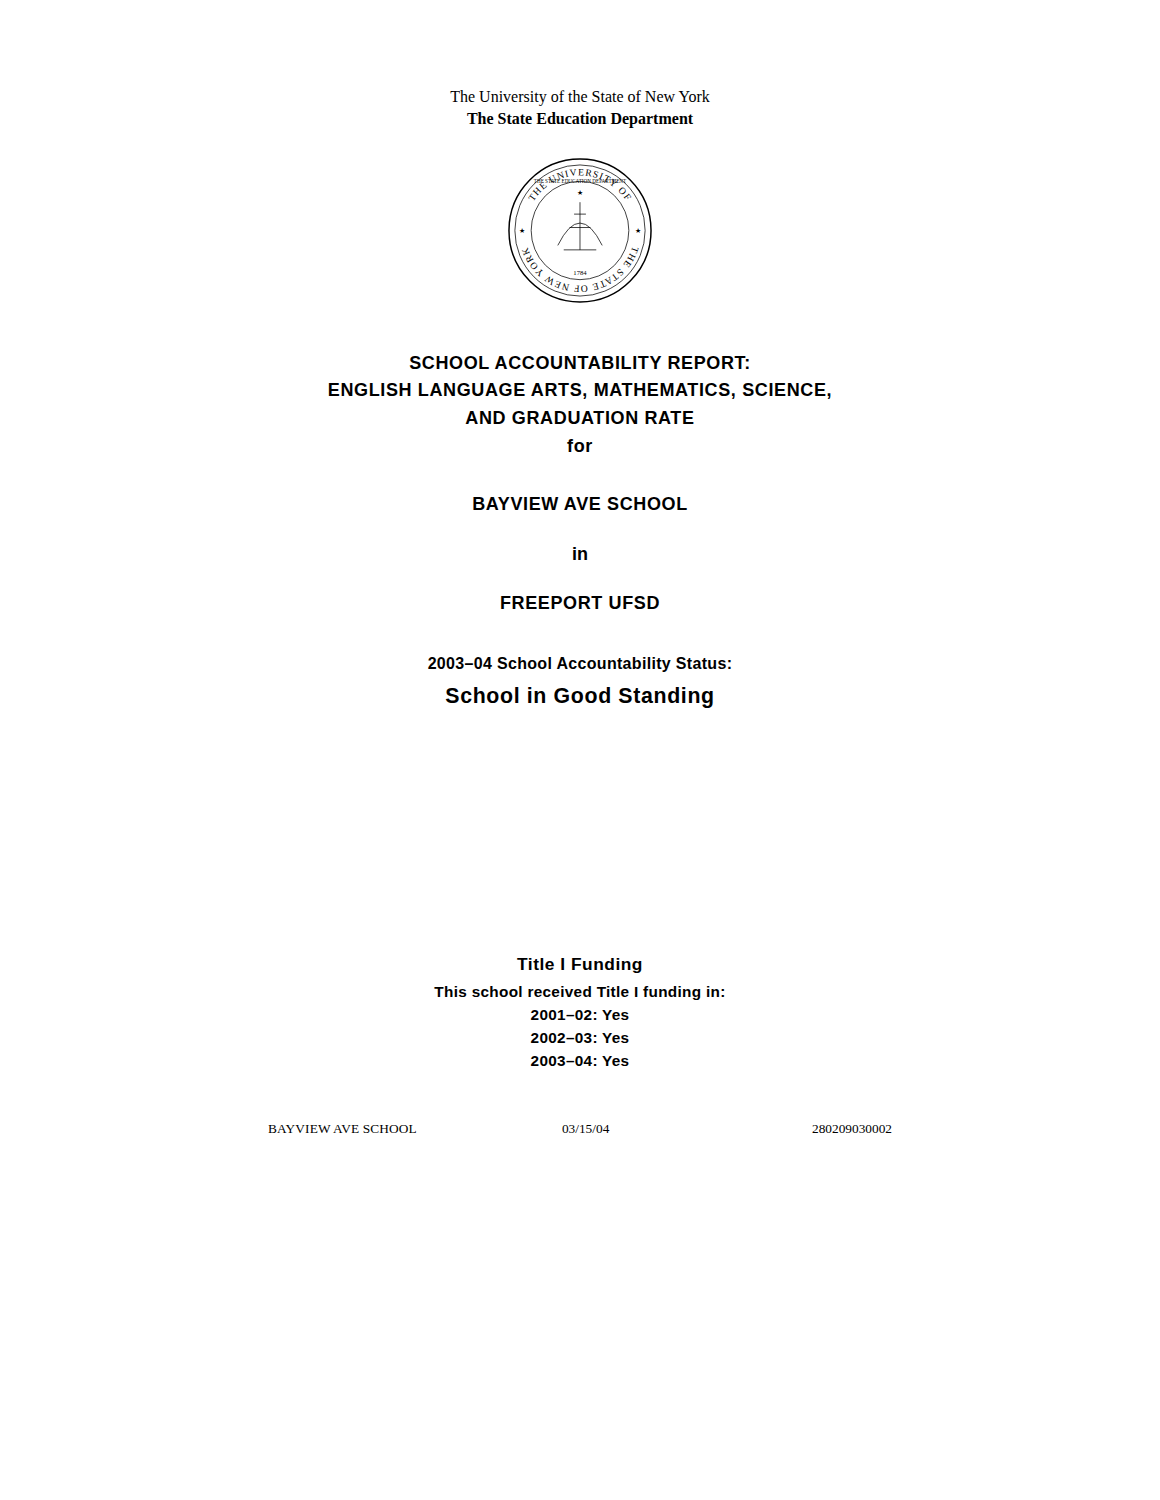The University of the State of New York
The State Education Department
SCHOOL ACCOUNTABILITY REPORT:
ENGLISH LANGUAGE ARTS, MATHEMATICS, SCIENCE,
AND GRADUATION RATE
for
BAYVIEW AVE SCHOOL
in
FREEPORT UFSD
2003–04 School Accountability Status:
School in Good Standing
Title I Funding
This school received Title I funding in:
2001–02: Yes
2002–03: Yes
2003–04: Yes
BAYVIEW AVE SCHOOL
03/15/04
280209030002